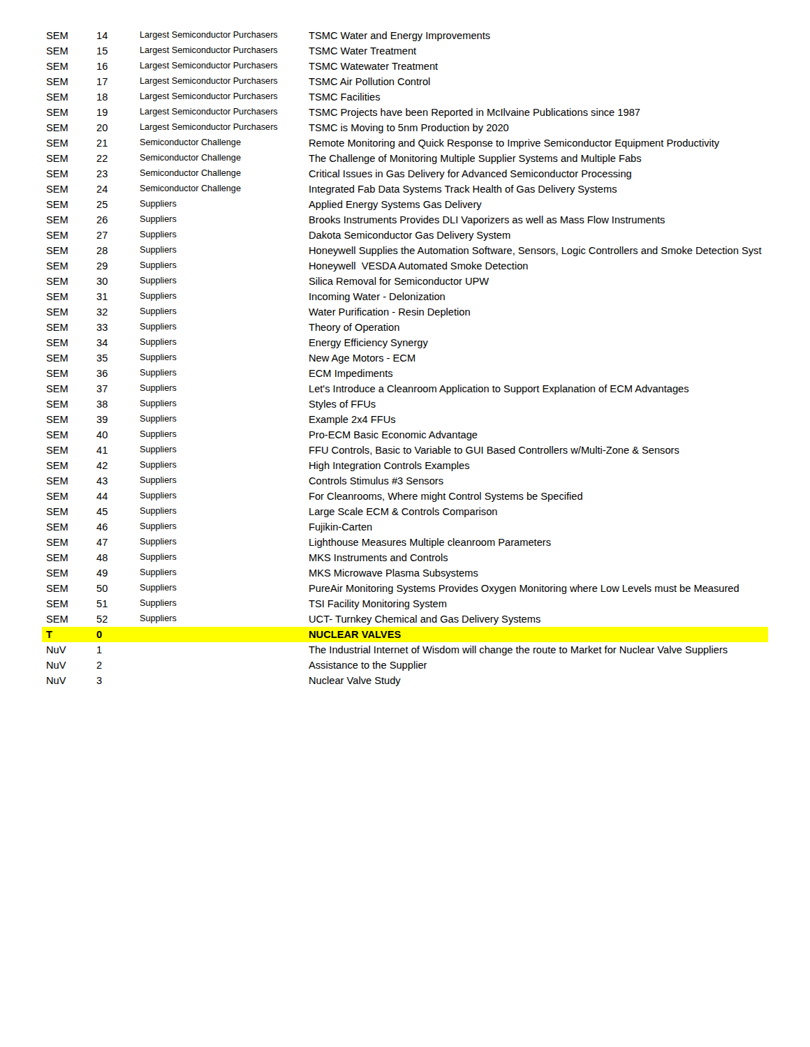| SEM | 14 | Largest Semiconductor Purchasers | TSMC Water and Energy Improvements |
| SEM | 15 | Largest Semiconductor Purchasers | TSMC Water Treatment |
| SEM | 16 | Largest Semiconductor Purchasers | TSMC Watewater Treatment |
| SEM | 17 | Largest Semiconductor Purchasers | TSMC Air Pollution Control |
| SEM | 18 | Largest Semiconductor Purchasers | TSMC Facilities |
| SEM | 19 | Largest Semiconductor Purchasers | TSMC Projects have been Reported in McIlvaine Publications since 1987 |
| SEM | 20 | Largest Semiconductor Purchasers | TSMC is Moving to 5nm Production by 2020 |
| SEM | 21 | Semiconductor Challenge | Remote Monitoring and Quick Response to Imprive Semiconductor Equipment Productivity |
| SEM | 22 | Semiconductor Challenge | The Challenge of Monitoring Multiple Supplier Systems and Multiple Fabs |
| SEM | 23 | Semiconductor Challenge | Critical Issues in Gas Delivery for Advanced Semiconductor Processing |
| SEM | 24 | Semiconductor Challenge | Integrated Fab Data Systems Track Health of Gas Delivery Systems |
| SEM | 25 | Suppliers | Applied Energy Systems Gas Delivery |
| SEM | 26 | Suppliers | Brooks Instruments Provides DLI Vaporizers as well as Mass Flow Instruments |
| SEM | 27 | Suppliers | Dakota Semiconductor Gas Delivery System |
| SEM | 28 | Suppliers | Honeywell Supplies the Automation Software, Sensors, Logic Controllers and Smoke Detection Syst |
| SEM | 29 | Suppliers | Honeywell VESDA Automated Smoke Detection |
| SEM | 30 | Suppliers | Silica Removal for Semiconductor UPW |
| SEM | 31 | Suppliers | Incoming Water - Delonization |
| SEM | 32 | Suppliers | Water Purification - Resin Depletion |
| SEM | 33 | Suppliers | Theory of Operation |
| SEM | 34 | Suppliers | Energy Efficiency Synergy |
| SEM | 35 | Suppliers | New Age Motors - ECM |
| SEM | 36 | Suppliers | ECM Impediments |
| SEM | 37 | Suppliers | Let's Introduce a Cleanroom Application to Support Explanation of ECM Advantages |
| SEM | 38 | Suppliers | Styles of FFUs |
| SEM | 39 | Suppliers | Example 2x4 FFUs |
| SEM | 40 | Suppliers | Pro-ECM Basic Economic Advantage |
| SEM | 41 | Suppliers | FFU Controls, Basic to Variable to GUI Based Controllers w/Multi-Zone & Sensors |
| SEM | 42 | Suppliers | High Integration Controls Examples |
| SEM | 43 | Suppliers | Controls Stimulus #3 Sensors |
| SEM | 44 | Suppliers | For Cleanrooms, Where might Control Systems be Specified |
| SEM | 45 | Suppliers | Large Scale ECM & Controls Comparison |
| SEM | 46 | Suppliers | Fujikin-Carten |
| SEM | 47 | Suppliers | Lighthouse Measures Multiple cleanroom Parameters |
| SEM | 48 | Suppliers | MKS Instruments and Controls |
| SEM | 49 | Suppliers | MKS Microwave Plasma Subsystems |
| SEM | 50 | Suppliers | PureAir Monitoring Systems Provides Oxygen Monitoring where Low Levels must be Measured |
| SEM | 51 | Suppliers | TSI Facility Monitoring System |
| SEM | 52 | Suppliers | UCT- Turnkey Chemical and Gas Delivery Systems |
| T | 0 | | NUCLEAR VALVES |
| NuV | 1 | | The Industrial Internet of Wisdom will change the route to Market for Nuclear Valve Suppliers |
| NuV | 2 | | Assistance to the Supplier |
| NuV | 3 | | Nuclear Valve Study |